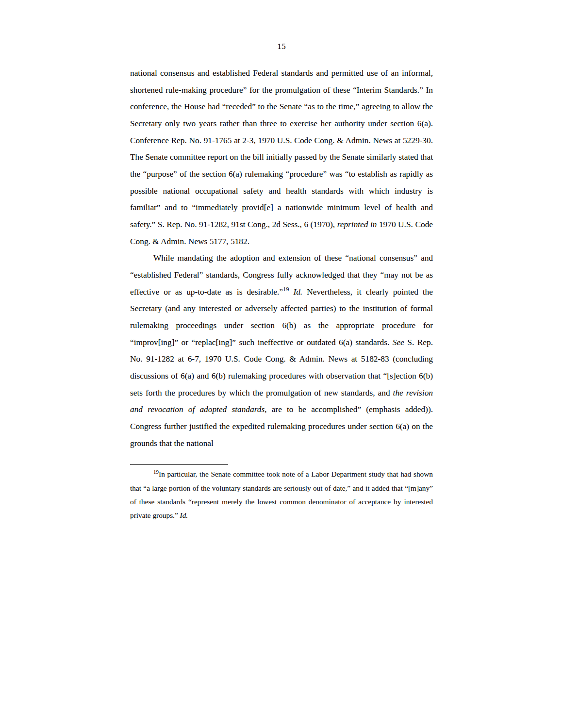15
national consensus and established Federal standards and permitted use of an informal, shortened rule-making procedure” for the promulgation of these “Interim Standards.” In conference, the House had “receded” to the Senate “as to the time,” agreeing to allow the Secretary only two years rather than three to exercise her authority under section 6(a). Conference Rep. No. 91-1765 at 2-3, 1970 U.S. Code Cong. & Admin. News at 5229-30. The Senate committee report on the bill initially passed by the Senate similarly stated that the “purpose” of the section 6(a) rulemaking “procedure” was “to establish as rapidly as possible national occupational safety and health standards with which industry is familiar” and to “immediately provid[e] a nationwide minimum level of health and safety.” S. Rep. No. 91-1282, 91st Cong., 2d Sess., 6 (1970), reprinted in 1970 U.S. Code Cong. & Admin. News 5177, 5182.
While mandating the adoption and extension of these “national consensus” and “established Federal” standards, Congress fully acknowledged that they “may not be as effective or as up-to-date as is desirable.”19 Id. Nevertheless, it clearly pointed the Secretary (and any interested or adversely affected parties) to the institution of formal rulemaking proceedings under section 6(b) as the appropriate procedure for “improv[ing]” or “replac[ing]” such ineffective or outdated 6(a) standards. See S. Rep. No. 91-1282 at 6-7, 1970 U.S. Code Cong. & Admin. News at 5182-83 (concluding discussions of 6(a) and 6(b) rulemaking procedures with observation that “[s]ection 6(b) sets forth the procedures by which the promulgation of new standards, and the revision and revocation of adopted standards, are to be accomplished” (emphasis added)). Congress further justified the expedited rulemaking procedures under section 6(a) on the grounds that the national
19In particular, the Senate committee took note of a Labor Department study that had shown that “a large portion of the voluntary standards are seriously out of date,” and it added that “[m]any” of these standards “represent merely the lowest common denominator of acceptance by interested private groups.” Id.